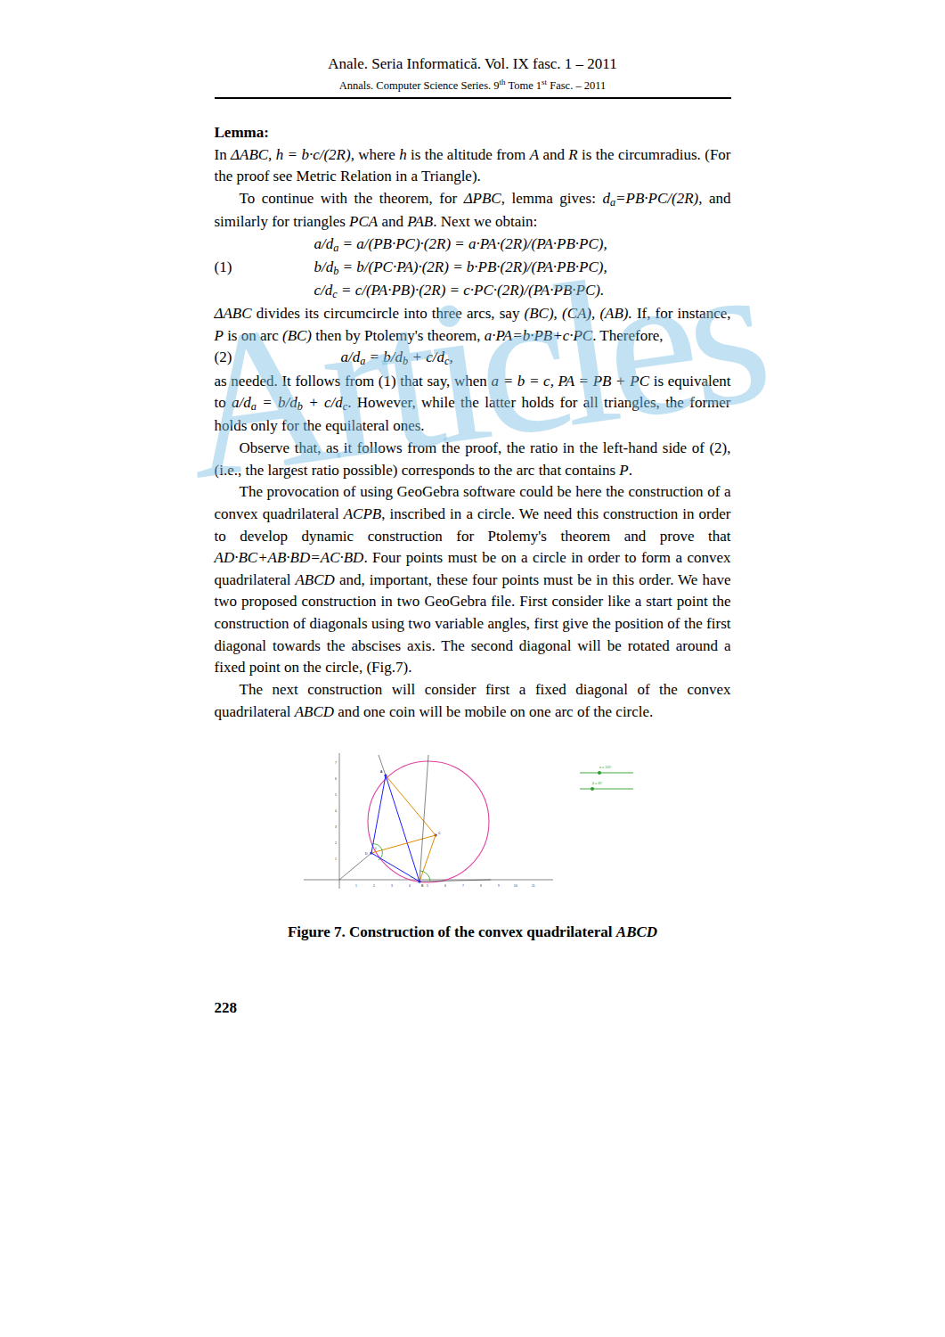Articles
Anale. Seria Informatică. Vol. IX fasc. 1 – 2011
Annals. Computer Science Series. 9th Tome 1st Fasc. – 2011
Lemma:
In ΔABC, h = b·c/(2R), where h is the altitude from A and R is the circumradius. (For the proof see Metric Relation in a Triangle).
To continue with the theorem, for ΔPBC, lemma gives: da=PB·PC/(2R), and similarly for triangles PCA and PAB. Next we obtain:
a/da = a/(PB·PC)·(2R) = a·PA·(2R)/(PA·PB·PC),
(1)
b/db = b/(PC·PA)·(2R) = b·PB·(2R)/(PA·PB·PC),
c/dc = c/(PA·PB)·(2R) = c·PC·(2R)/(PA·PB·PC).
ΔABC divides its circumcircle into three arcs, say (BC), (CA), (AB). If, for instance, P is on arc (BC) then by Ptolemy's theorem, a·PA=b·PB+c·PC. Therefore,
(2)
a/da = b/db + c/dc,
as needed. It follows from (1) that say, when a = b = c, PA = PB + PC is equivalent to a/da = b/db + c/dc. However, while the latter holds for all triangles, the former holds only for the equilateral ones.
Observe that, as it follows from the proof, the ratio in the left-hand side of (2), (i.e., the largest ratio possible) corresponds to the arc that contains P.
The provocation of using GeoGebra software could be here the construction of a convex quadrilateral ACPB, inscribed in a circle. We need this construction in order to develop dynamic construction for Ptolemy's theorem and prove that AD·BC+AB·BD=AC·BD. Four points must be on a circle in order to form a convex quadrilateral ABCD and, important, these four points must be in this order. We have two proposed construction in two GeoGebra file. First consider like a start point the construction of diagonals using two variable angles, first give the position of the first diagonal towards the abscises axis. The second diagonal will be rotated around a fixed point on the circle, (Fig.7).
The next construction will consider first a fixed diagonal of the convex quadrilateral ABCD and one coin will be mobile on one arc of the circle.
7 6 5 4 3 2 1 1 2 3 4 5 6 7 8 9 10 11 A B C D α β α = 120° β = 45°
Figure 7. Construction of the convex quadrilateral ABCD
228